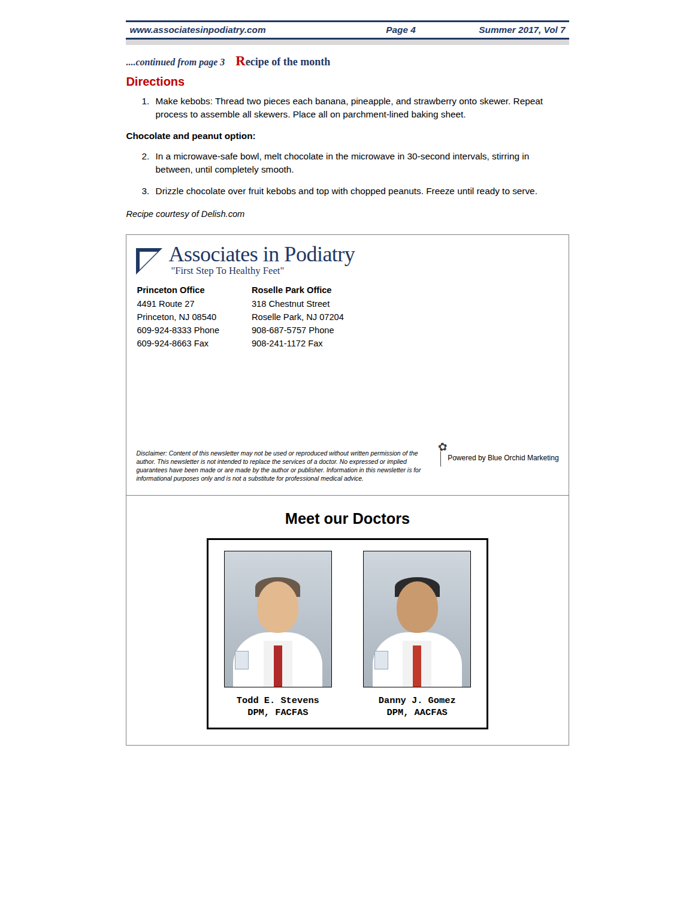www.associatesinpodiatry.com Page 4 Summer 2017, Vol 7
....continued from page 3 Recipe of the month
Directions
Make kebobs: Thread two pieces each banana, pineapple, and strawberry onto skewer. Repeat process to assemble all skewers. Place all on parchment-lined baking sheet.
Chocolate and peanut option:
In a microwave-safe bowl, melt chocolate in the microwave in 30-second intervals, stirring in between, until completely smooth.
Drizzle chocolate over fruit kebobs and top with chopped peanuts. Freeze until ready to serve.
Recipe courtesy of Delish.com
Associates in Podiatry
"First Step To Healthy Feet"
| Princeton Office | Roselle Park Office |
| --- | --- |
| 4491 Route 27 | 318 Chestnut Street |
| Princeton, NJ 08540 | Roselle Park, NJ 07204 |
| 609-924-8333 Phone | 908-687-5757 Phone |
| 609-924-8663 Fax | 908-241-1172 Fax |
Disclaimer: Content of this newsletter may not be used or reproduced without written permission of the author. This newsletter is not intended to replace the services of a doctor. No expressed or implied guarantees have been made or are made by the author or publisher. Information in this newsletter is for informational purposes only and is not a substitute for professional medical advice.
✿ Powered by Blue Orchid Marketing
Meet our Doctors
Todd E. Stevens
DPM, FACFAS
Danny J. Gomez
DPM, AACFAS